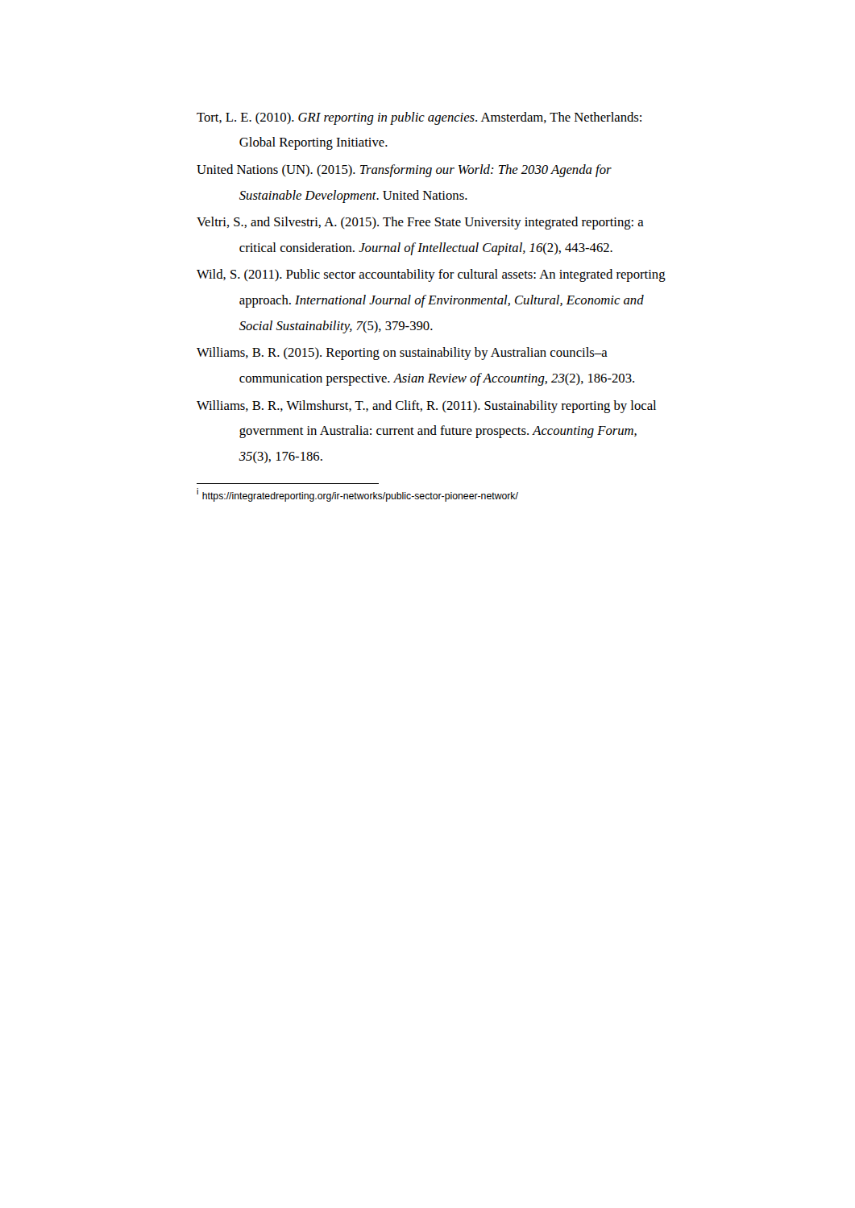Tort, L. E. (2010). GRI reporting in public agencies. Amsterdam, The Netherlands: Global Reporting Initiative.
United Nations (UN). (2015). Transforming our World: The 2030 Agenda for Sustainable Development. United Nations.
Veltri, S., and Silvestri, A. (2015). The Free State University integrated reporting: a critical consideration. Journal of Intellectual Capital, 16(2), 443-462.
Wild, S. (2011). Public sector accountability for cultural assets: An integrated reporting approach. International Journal of Environmental, Cultural, Economic and Social Sustainability, 7(5), 379-390.
Williams, B. R. (2015). Reporting on sustainability by Australian councils–a communication perspective. Asian Review of Accounting, 23(2), 186-203.
Williams, B. R., Wilmshurst, T., and Clift, R. (2011). Sustainability reporting by local government in Australia: current and future prospects. Accounting Forum, 35(3), 176-186.
i https://integratedreporting.org/ir-networks/public-sector-pioneer-network/